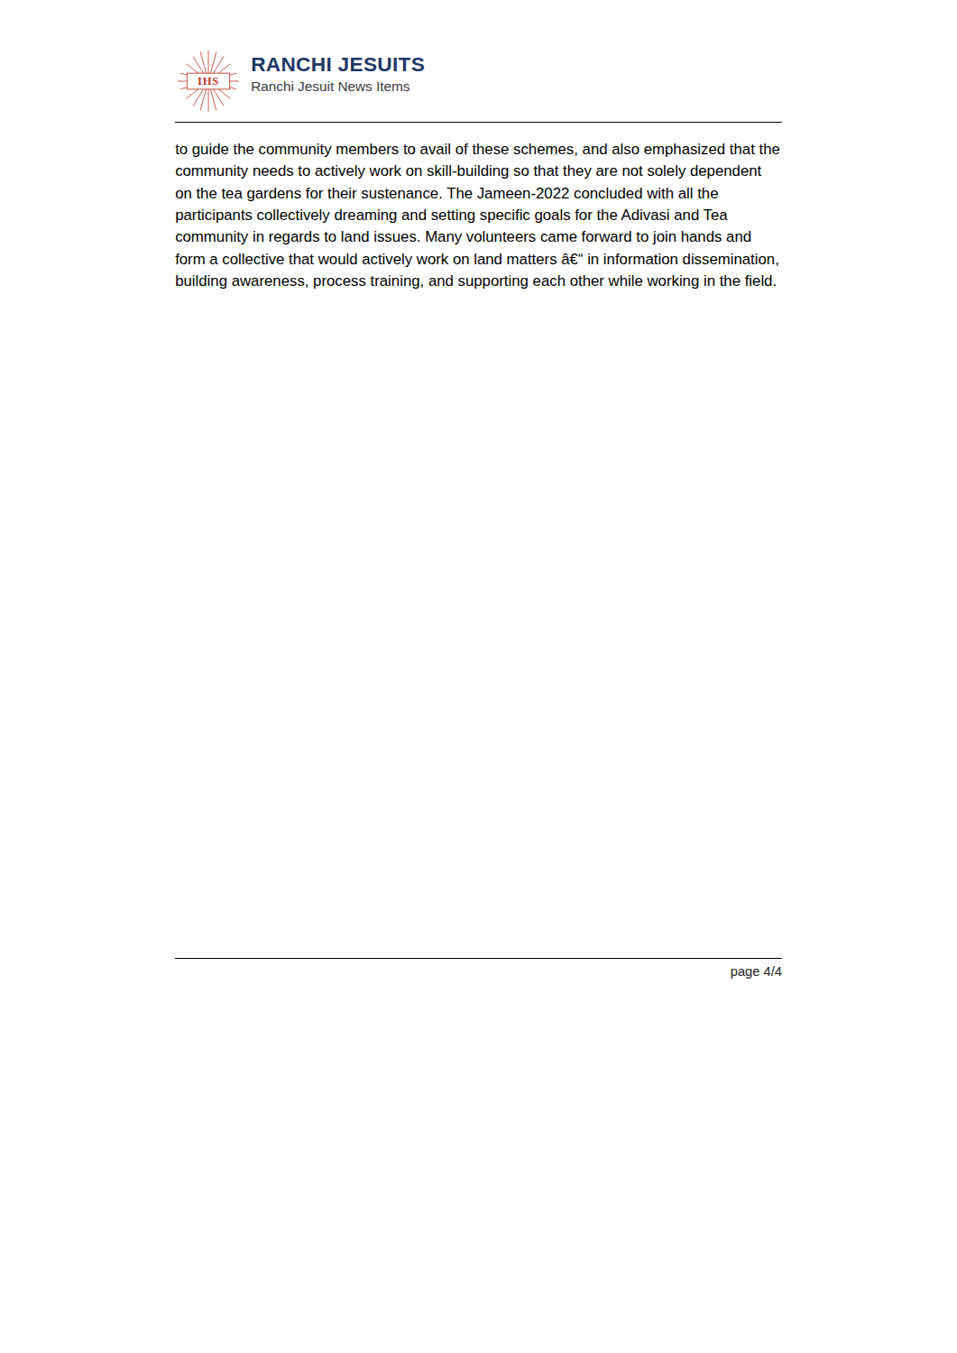IHS
RANCHI JESUITS
Ranchi Jesuit News Items
to guide the community members to avail of these schemes, and also emphasized that the community needs to actively work on skill-building so that they are not solely dependent on the tea gardens for their sustenance. The Jameen-2022 concluded with all the participants collectively dreaming and setting specific goals for the Adivasi and Tea community in regards to land issues. Many volunteers came forward to join hands and form a collective that would actively work on land matters â€“ in information dissemination, building awareness, process training, and supporting each other while working in the field.
page 4/4